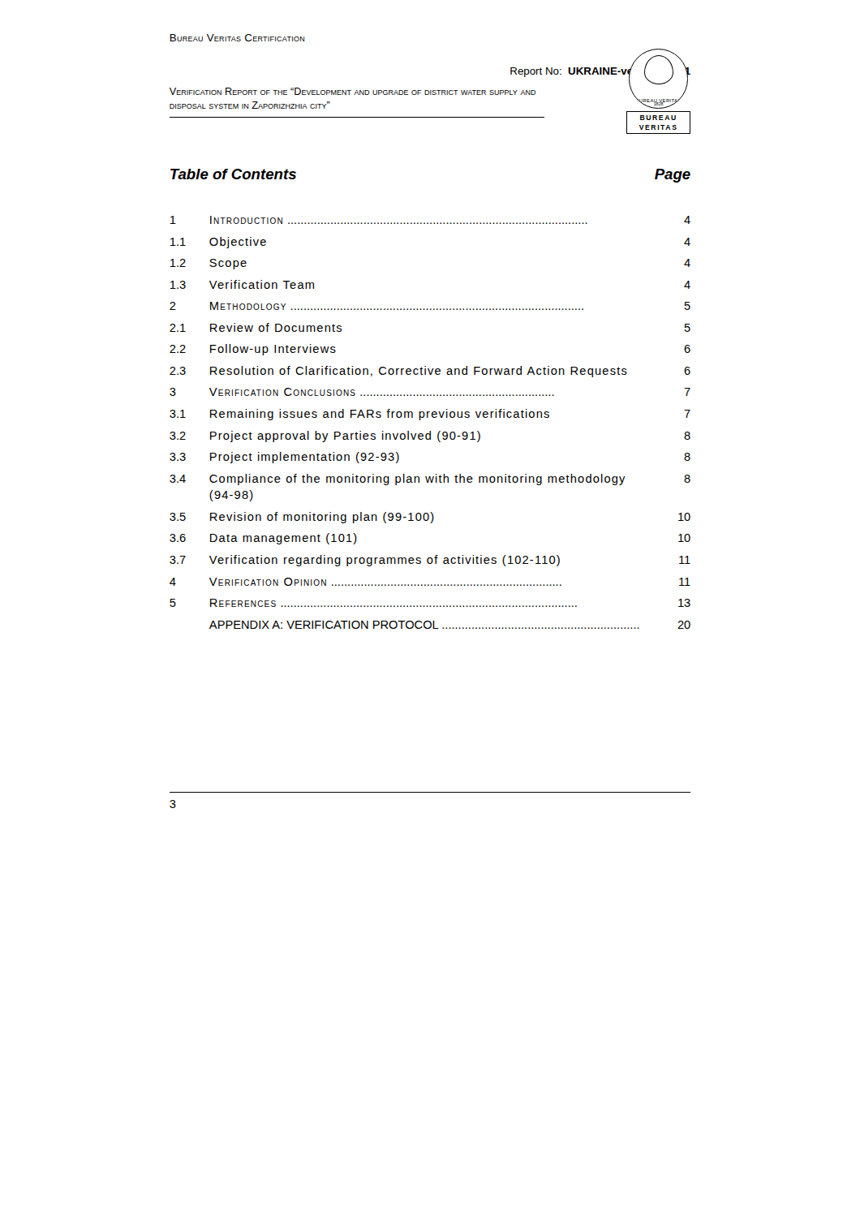Bureau Veritas Certification
Report No: UKRAINE-ver/0361/2011
Verification Report of the “Development and upgrade of district water supply and disposal system in Zaporizhzhia city”
BUREAU VERITAS 1828
BUREAU VERITAS
Table of Contents Page
| 1 | Introduction ........................................................................................... | 4 |
| 1.1 | Objective | 4 |
| 1.2 | Scope | 4 |
| 1.3 | Verification Team | 4 |
| 2 | Methodology ......................................................................................... | 5 |
| 2.1 | Review of Documents | 5 |
| 2.2 | Follow-up Interviews | 6 |
| 2.3 | Resolution of Clarification, Corrective and Forward Action Requests | 6 |
| 3 | Verification Conclusions ........................................................... | 7 |
| 3.1 | Remaining issues and FARs from previous verifications | 7 |
| 3.2 | Project approval by Parties involved (90-91) | 8 |
| 3.3 | Project implementation (92-93) | 8 |
| 3.4 | Compliance of the monitoring plan with the monitoring methodology (94-98) | 8 |
| 3.5 | Revision of monitoring plan (99-100) | 10 |
| 3.6 | Data management (101) | 10 |
| 3.7 | Verification regarding programmes of activities (102-110) | 11 |
| 4 | Verification Opinion ...................................................................... | 11 |
| 5 | References .......................................................................................... | 13 |
| | APPENDIX A: VERIFICATION PROTOCOL ............................................................ | 20 |
3